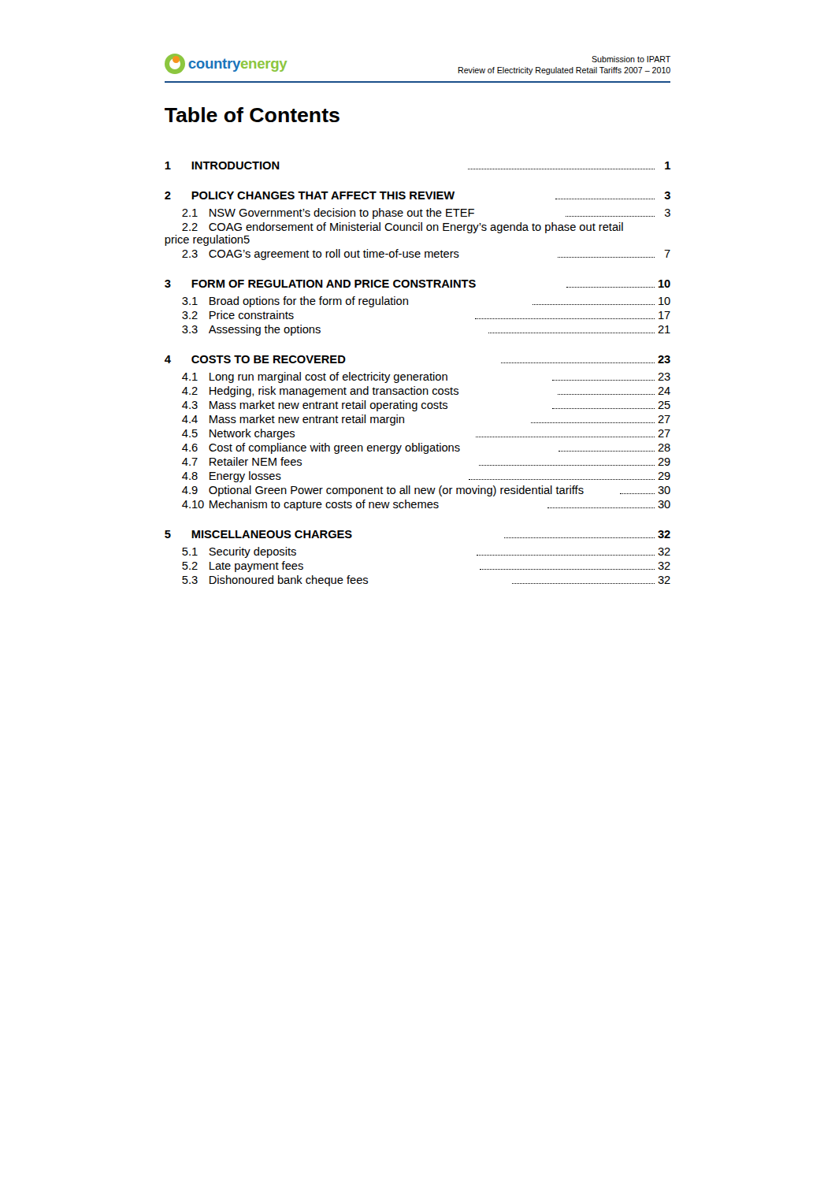country energy
Submission to IPART
Review of Electricity Regulated Retail Tariffs 2007 – 2010
Table of Contents
1 INTRODUCTION 1
2 POLICY CHANGES THAT AFFECT THIS REVIEW 3
2.1 NSW Government’s decision to phase out the ETEF 3
2.2 COAG endorsement of Ministerial Council on Energy’s agenda to phase out retail
price regulation 5
2.3 COAG’s agreement to roll out time-of-use meters 7
3 FORM OF REGULATION AND PRICE CONSTRAINTS 10
3.1 Broad options for the form of regulation 10
3.2 Price constraints 17
3.3 Assessing the options 21
4 COSTS TO BE RECOVERED 23
4.1 Long run marginal cost of electricity generation 23
4.2 Hedging, risk management and transaction costs 24
4.3 Mass market new entrant retail operating costs 25
4.4 Mass market new entrant retail margin 27
4.5 Network charges 27
4.6 Cost of compliance with green energy obligations 28
4.7 Retailer NEM fees 29
4.8 Energy losses 29
4.9 Optional Green Power component to all new (or moving) residential tariffs 30
4.10 Mechanism to capture costs of new schemes 30
5 MISCELLANEOUS CHARGES 32
5.1 Security deposits 32
5.2 Late payment fees 32
5.3 Dishonoured bank cheque fees 32